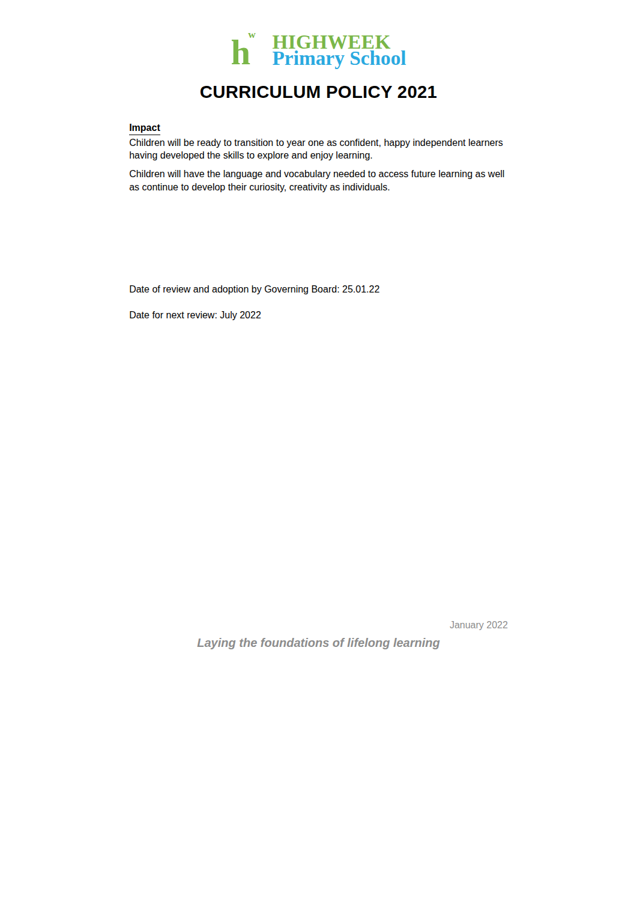w h
HIGHWEEK
Primary School
CURRICULUM POLICY 2021
Impact
Children will be ready to transition to year one as confident, happy independent learners having developed the skills to explore and enjoy learning.
Children will have the language and vocabulary needed to access future learning as well as continue to develop their curiosity, creativity as individuals.
Date of review and adoption by Governing Board: 25.01.22
Date for next review: July 2022
January 2022
Laying the foundations of lifelong learning